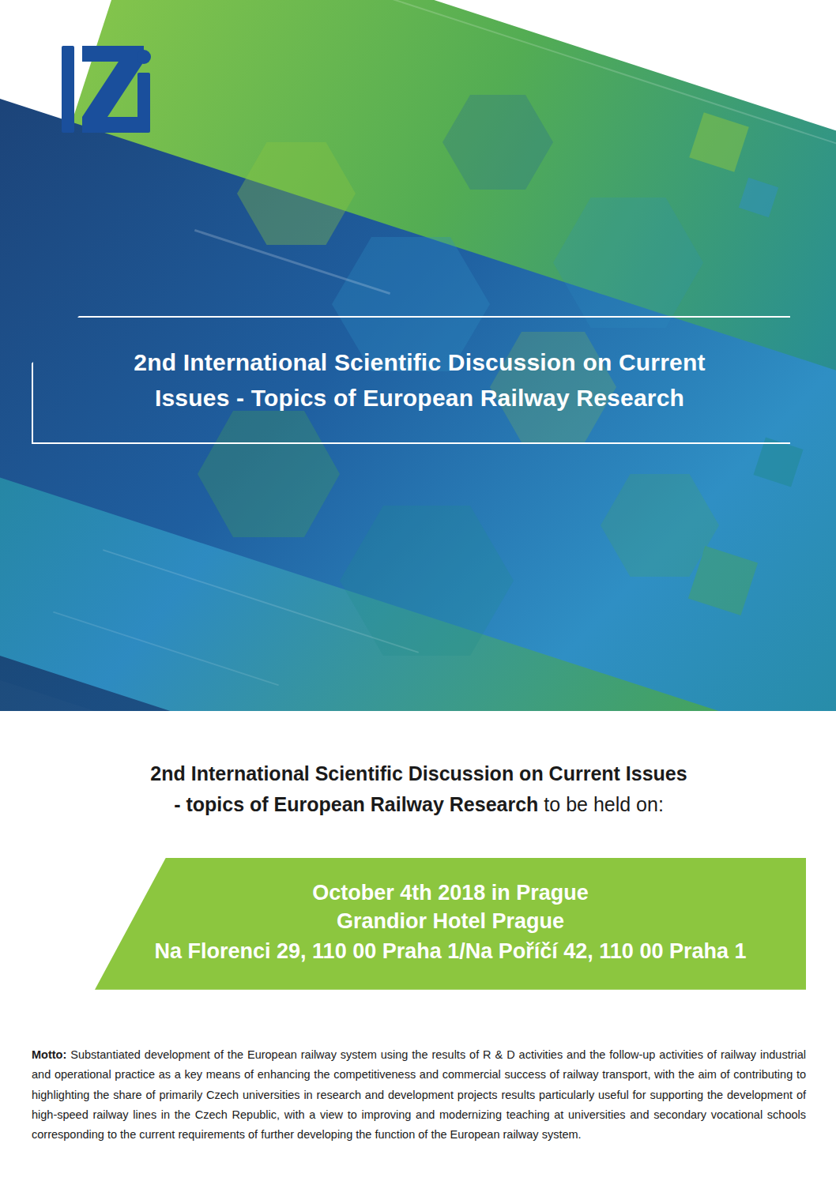2nd International Scientific Discussion on Current
Issues - Topics of European Railway Research
2nd International Scientific Discussion on Current Issues
- topics of European Railway Research to be held on:
October 4th 2018 in Prague
Grandior Hotel Prague
Na Florenci 29, 110 00 Praha 1/Na Poříčí 42, 110 00 Praha 1
Motto: Substantiated development of the European railway system using the results of R & D activities and the follow-up activities of railway industrial and operational practice as a key means of enhancing the competitiveness and commercial success of railway transport, with the aim of contributing to highlighting the share of primarily Czech universities in research and development projects results particularly useful for supporting the development of high-speed railway lines in the Czech Republic, with a view to improving and modernizing teaching at universities and secondary vocational schools corresponding to the current requirements of further developing the function of the European railway system.